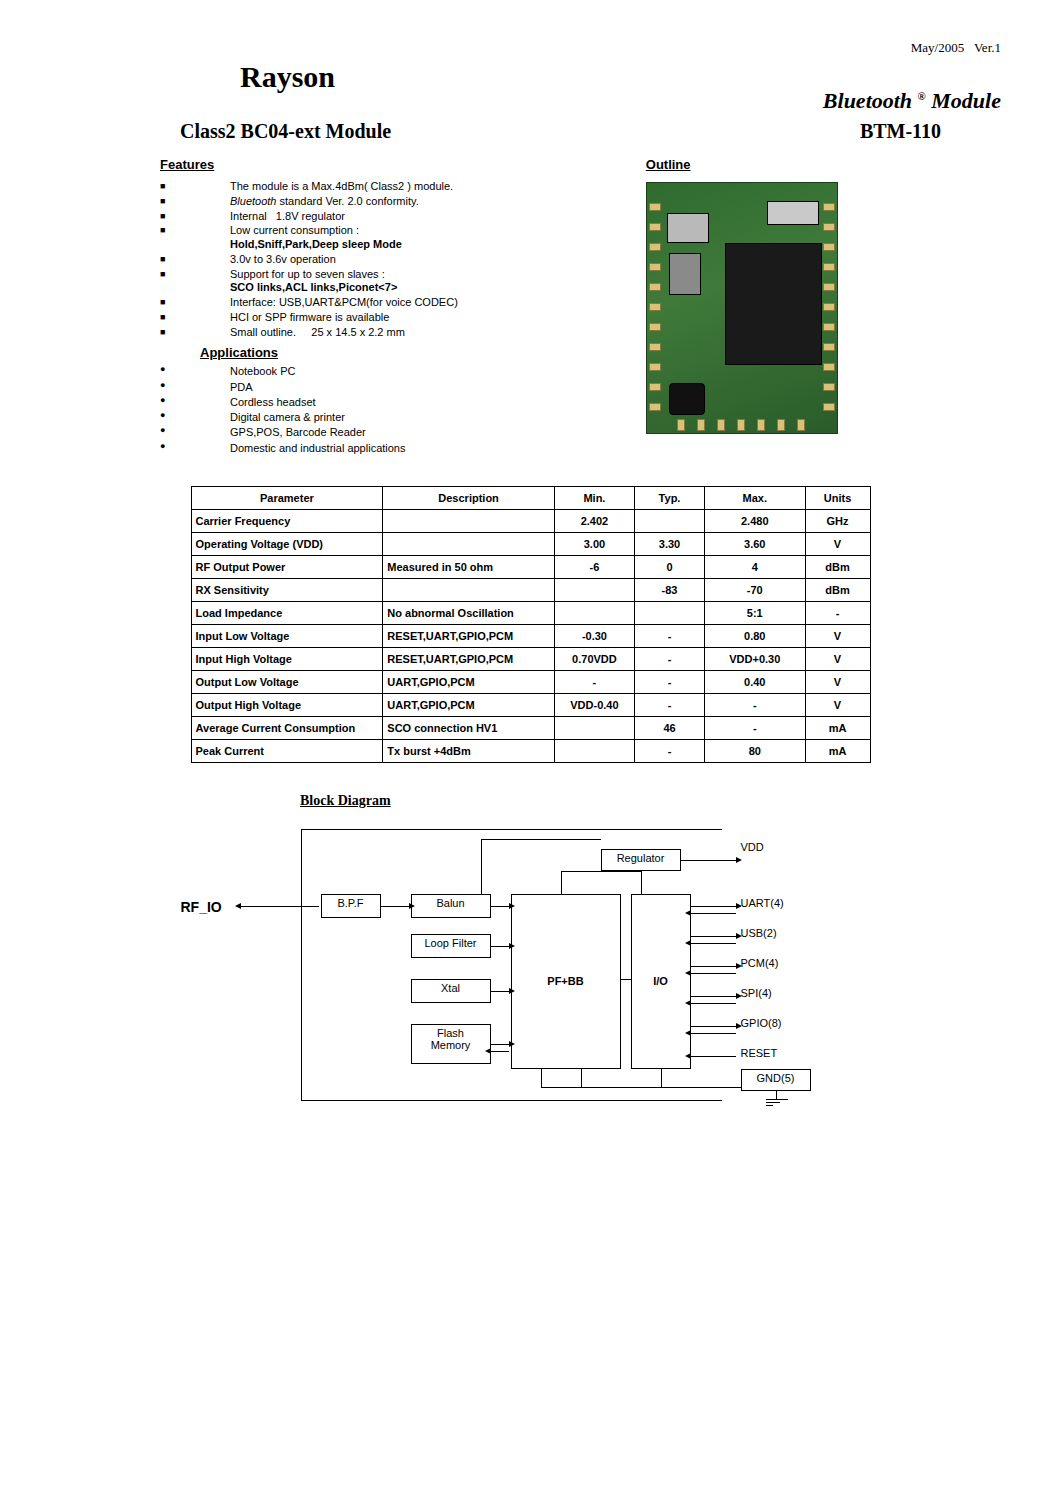May/2005 Ver.1
Rayson
Bluetooth ® Module
Class2 BC04-ext Module BTM-110
Features
The module is a Max.4dBm( Class2 ) module.
Bluetooth standard Ver. 2.0 conformity.
Internal 1.8V regulator
Low current consumption : Hold,Sniff,Park,Deep sleep Mode
3.0v to 3.6v operation
Support for up to seven slaves : SCO links,ACL links,Piconet<7>
Interface: USB,UART&PCM(for voice CODEC)
HCI or SPP firmware is available
Small outline. 25 x 14.5 x 2.2 mm
Applications
Notebook PC
PDA
Cordless headset
Digital camera & printer
GPS,POS, Barcode Reader
Domestic and industrial applications
Outline
| Parameter | Description | Min. | Typ. | Max. | Units |
| --- | --- | --- | --- | --- | --- |
| Carrier Frequency | | 2.402 | | 2.480 | GHz |
| Operating Voltage (VDD) | | 3.00 | 3.30 | 3.60 | V |
| RF Output Power | Measured in 50 ohm | -6 | 0 | 4 | dBm |
| RX Sensitivity | | | -83 | -70 | dBm |
| Load Impedance | No abnormal Oscillation | | | 5:1 | - |
| Input Low Voltage | RESET,UART,GPIO,PCM | -0.30 | - | 0.80 | V |
| Input High Voltage | RESET,UART,GPIO,PCM | 0.70VDD | - | VDD+0.30 | V |
| Output Low Voltage | UART,GPIO,PCM | - | - | 0.40 | V |
| Output High Voltage | UART,GPIO,PCM | VDD-0.40 | - | - | V |
| Average Current Consumption | SCO connection HV1 | | 46 | - | mA |
| Peak Current | Tx burst +4dBm | | - | 80 | mA |
Block Diagram
RF_IO
B.P.F
Balun
Loop Filter
Xtal
Flash
Memory
PF+BB
I/O
Regulator
GND(5)
VDD
UART(4)
USB(2)
PCM(4)
SPI(4)
GPIO(8)
RESET